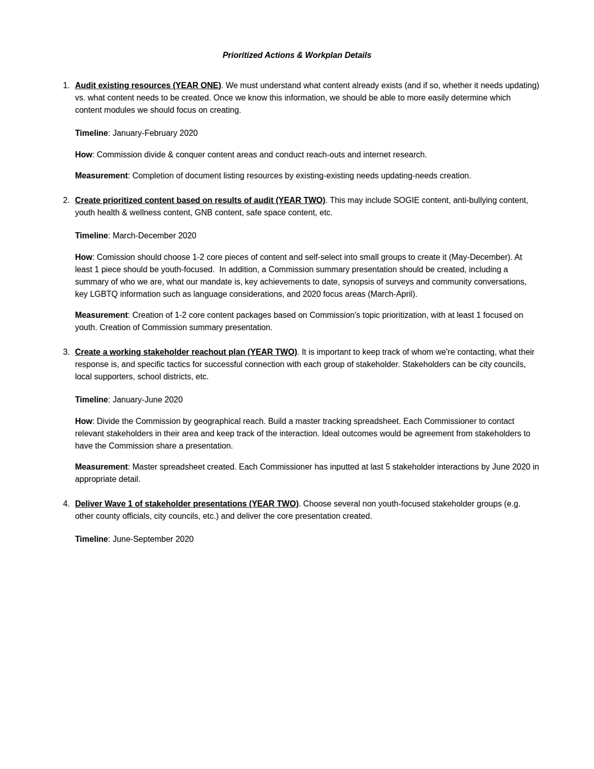Prioritized Actions & Workplan Details
Audit existing resources (YEAR ONE). We must understand what content already exists (and if so, whether it needs updating) vs. what content needs to be created. Once we know this information, we should be able to more easily determine which content modules we should focus on creating.
Timeline: January-February 2020
How: Commission divide & conquer content areas and conduct reach-outs and internet research.
Measurement: Completion of document listing resources by existing-existing needs updating-needs creation.
Create prioritized content based on results of audit (YEAR TWO). This may include SOGIE content, anti-bullying content, youth health & wellness content, GNB content, safe space content, etc.
Timeline: March-December 2020
How: Comission should choose 1-2 core pieces of content and self-select into small groups to create it (May-December). At least 1 piece should be youth-focused. In addition, a Commission summary presentation should be created, including a summary of who we are, what our mandate is, key achievements to date, synopsis of surveys and community conversations, key LGBTQ information such as language considerations, and 2020 focus areas (March-April).
Measurement: Creation of 1-2 core content packages based on Commission's topic prioritization, with at least 1 focused on youth. Creation of Commission summary presentation.
Create a working stakeholder reachout plan (YEAR TWO). It is important to keep track of whom we're contacting, what their response is, and specific tactics for successful connection with each group of stakeholder. Stakeholders can be city councils, local supporters, school districts, etc.
Timeline: January-June 2020
How: Divide the Commission by geographical reach. Build a master tracking spreadsheet. Each Commissioner to contact relevant stakeholders in their area and keep track of the interaction. Ideal outcomes would be agreement from stakeholders to have the Commission share a presentation.
Measurement: Master spreadsheet created. Each Commissioner has inputted at last 5 stakeholder interactions by June 2020 in appropriate detail.
Deliver Wave 1 of stakeholder presentations (YEAR TWO). Choose several non youth-focused stakeholder groups (e.g. other county officials, city councils, etc.) and deliver the core presentation created.
Timeline: June-September 2020